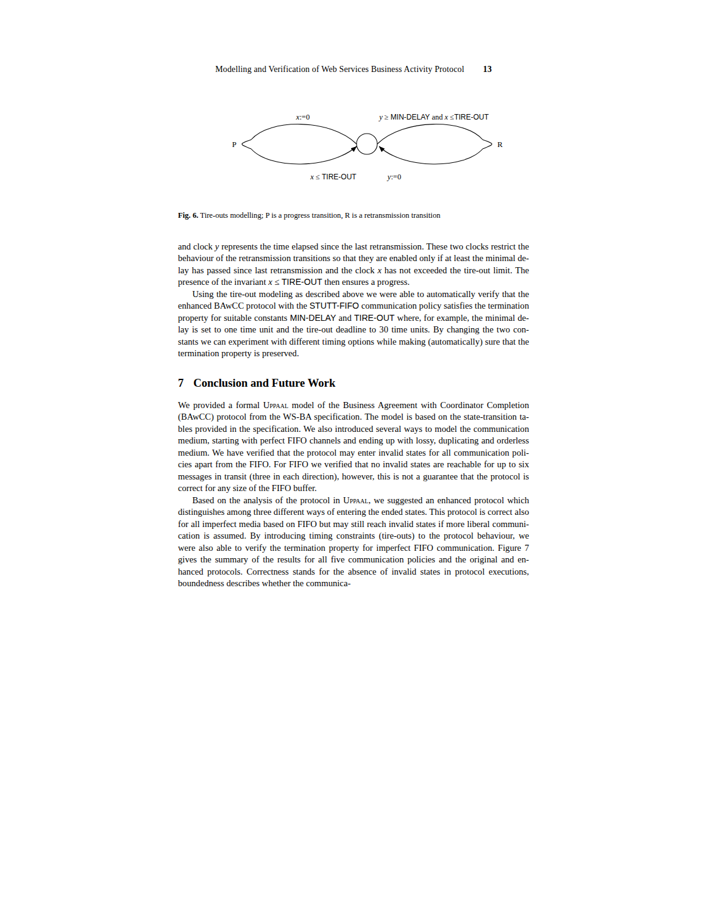Modelling and Verification of Web Services Business Activity Protocol 13
P R x:=0 y ≥ MIN-DELAY and x ≤TIRE-OUT x ≤ TIRE-OUT y:=0
Fig. 6. Tire-outs modelling; P is a progress transition, R is a retransmission transition
and clock y represents the time elapsed since the last retransmission. These two clocks restrict the behaviour of the retransmission transitions so that they are enabled only if at least the minimal delay has passed since last retransmission and the clock x has not exceeded the tire-out limit. The presence of the invariant x ≤ TIRE-OUT then ensures a progress.
Using the tire-out modeling as described above we were able to automatically verify that the enhanced BAwCC protocol with the STUTT-FIFO communication policy satisfies the termination property for suitable constants MIN-DELAY and TIRE-OUT where, for example, the minimal delay is set to one time unit and the tire-out deadline to 30 time units. By changing the two constants we can experiment with different timing options while making (automatically) sure that the termination property is preserved.
7 Conclusion and Future Work
We provided a formal Uppaal model of the Business Agreement with Coordinator Completion (BAwCC) protocol from the WS-BA specification. The model is based on the state-transition tables provided in the specification. We also introduced several ways to model the communication medium, starting with perfect FIFO channels and ending up with lossy, duplicating and orderless medium. We have verified that the protocol may enter invalid states for all communication policies apart from the FIFO. For FIFO we verified that no invalid states are reachable for up to six messages in transit (three in each direction), however, this is not a guarantee that the protocol is correct for any size of the FIFO buffer.
Based on the analysis of the protocol in Uppaal, we suggested an enhanced protocol which distinguishes among three different ways of entering the ended states. This protocol is correct also for all imperfect media based on FIFO but may still reach invalid states if more liberal communication is assumed. By introducing timing constraints (tire-outs) to the protocol behaviour, we were also able to verify the termination property for imperfect FIFO communication. Figure 7 gives the summary of the results for all five communication policies and the original and enhanced protocols. Correctness stands for the absence of invalid states in protocol executions, boundedness describes whether the communica-